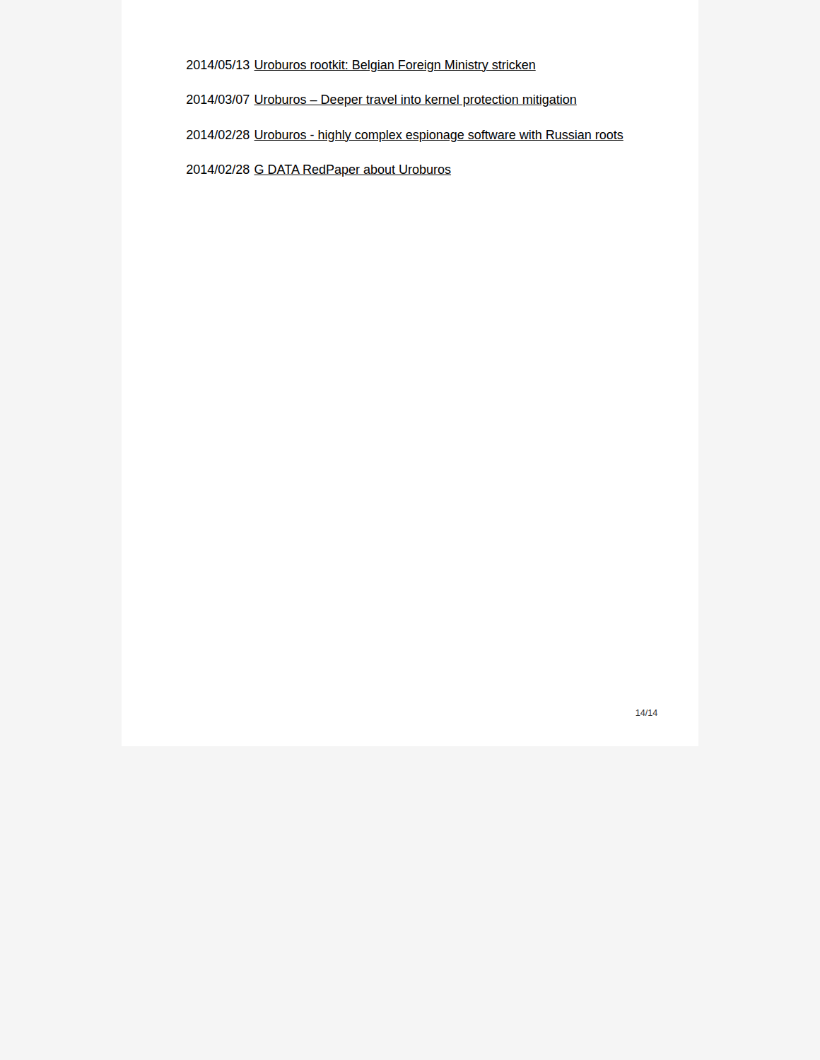2014/05/13 Uroburos rootkit: Belgian Foreign Ministry stricken
2014/03/07 Uroburos – Deeper travel into kernel protection mitigation
2014/02/28 Uroburos - highly complex espionage software with Russian roots
2014/02/28 G DATA RedPaper about Uroburos
14/14